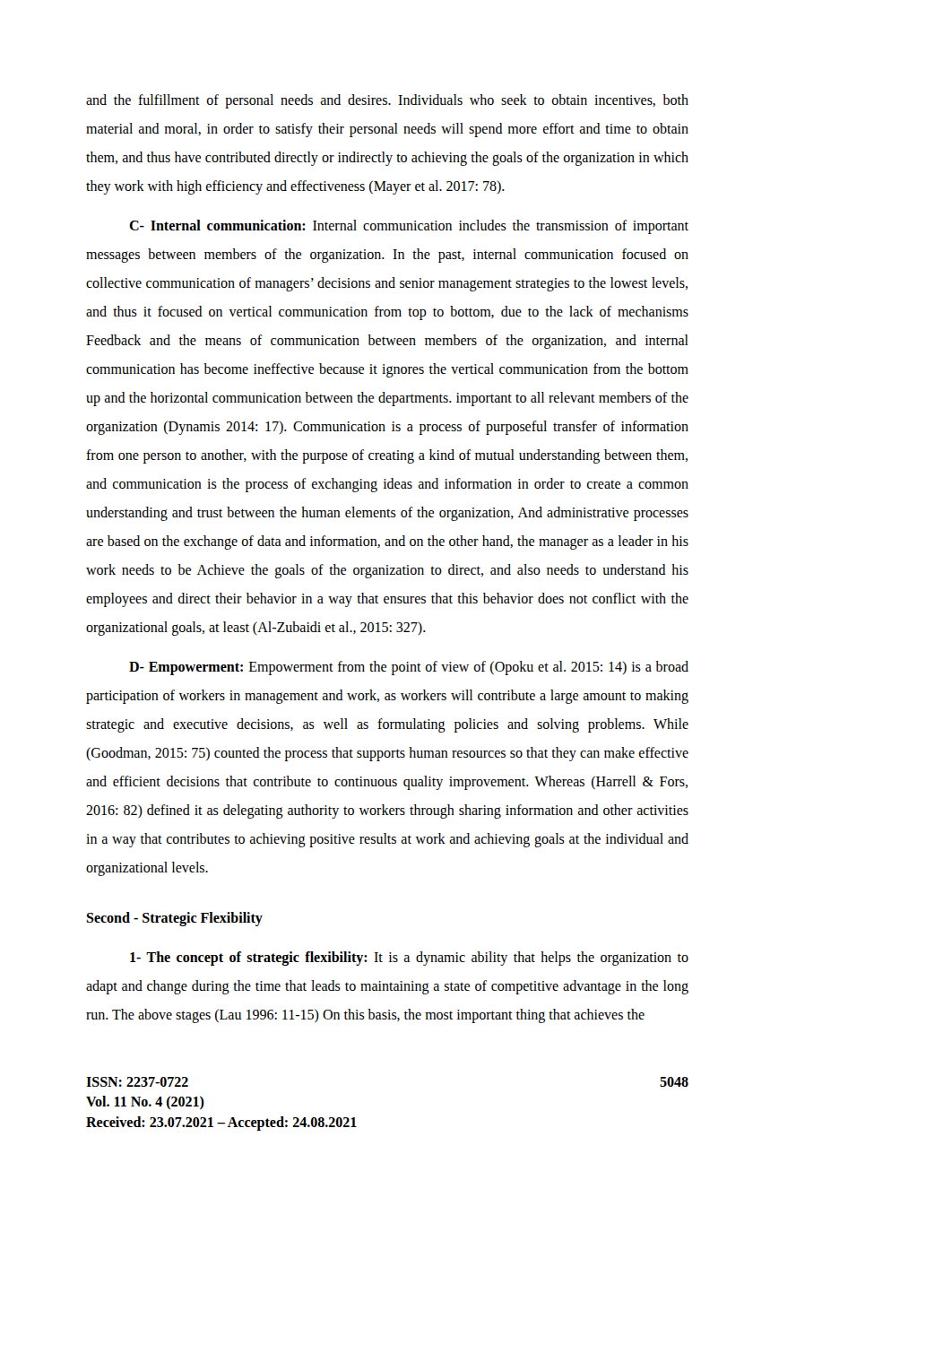and the fulfillment of personal needs and desires. Individuals who seek to obtain incentives, both material and moral, in order to satisfy their personal needs will spend more effort and time to obtain them, and thus have contributed directly or indirectly to achieving the goals of the organization in which they work with high efficiency and effectiveness (Mayer et al. 2017: 78).
C- Internal communication: Internal communication includes the transmission of important messages between members of the organization. In the past, internal communication focused on collective communication of managers’ decisions and senior management strategies to the lowest levels, and thus it focused on vertical communication from top to bottom, due to the lack of mechanisms Feedback and the means of communication between members of the organization, and internal communication has become ineffective because it ignores the vertical communication from the bottom up and the horizontal communication between the departments. important to all relevant members of the organization (Dynamis 2014: 17). Communication is a process of purposeful transfer of information from one person to another, with the purpose of creating a kind of mutual understanding between them, and communication is the process of exchanging ideas and information in order to create a common understanding and trust between the human elements of the organization, And administrative processes are based on the exchange of data and information, and on the other hand, the manager as a leader in his work needs to be Achieve the goals of the organization to direct, and also needs to understand his employees and direct their behavior in a way that ensures that this behavior does not conflict with the organizational goals, at least (Al-Zubaidi et al., 2015: 327).
D- Empowerment: Empowerment from the point of view of (Opoku et al. 2015: 14) is a broad participation of workers in management and work, as workers will contribute a large amount to making strategic and executive decisions, as well as formulating policies and solving problems. While (Goodman, 2015: 75) counted the process that supports human resources so that they can make effective and efficient decisions that contribute to continuous quality improvement. Whereas (Harrell & Fors, 2016: 82) defined it as delegating authority to workers through sharing information and other activities in a way that contributes to achieving positive results at work and achieving goals at the individual and organizational levels.
Second - Strategic Flexibility
1- The concept of strategic flexibility: It is a dynamic ability that helps the organization to adapt and change during the time that leads to maintaining a state of competitive advantage in the long run. The above stages (Lau 1996: 11-15) On this basis, the most important thing that achieves the
5048
ISSN: 2237-0722
Vol. 11 No. 4 (2021)
Received: 23.07.2021 – Accepted: 24.08.2021